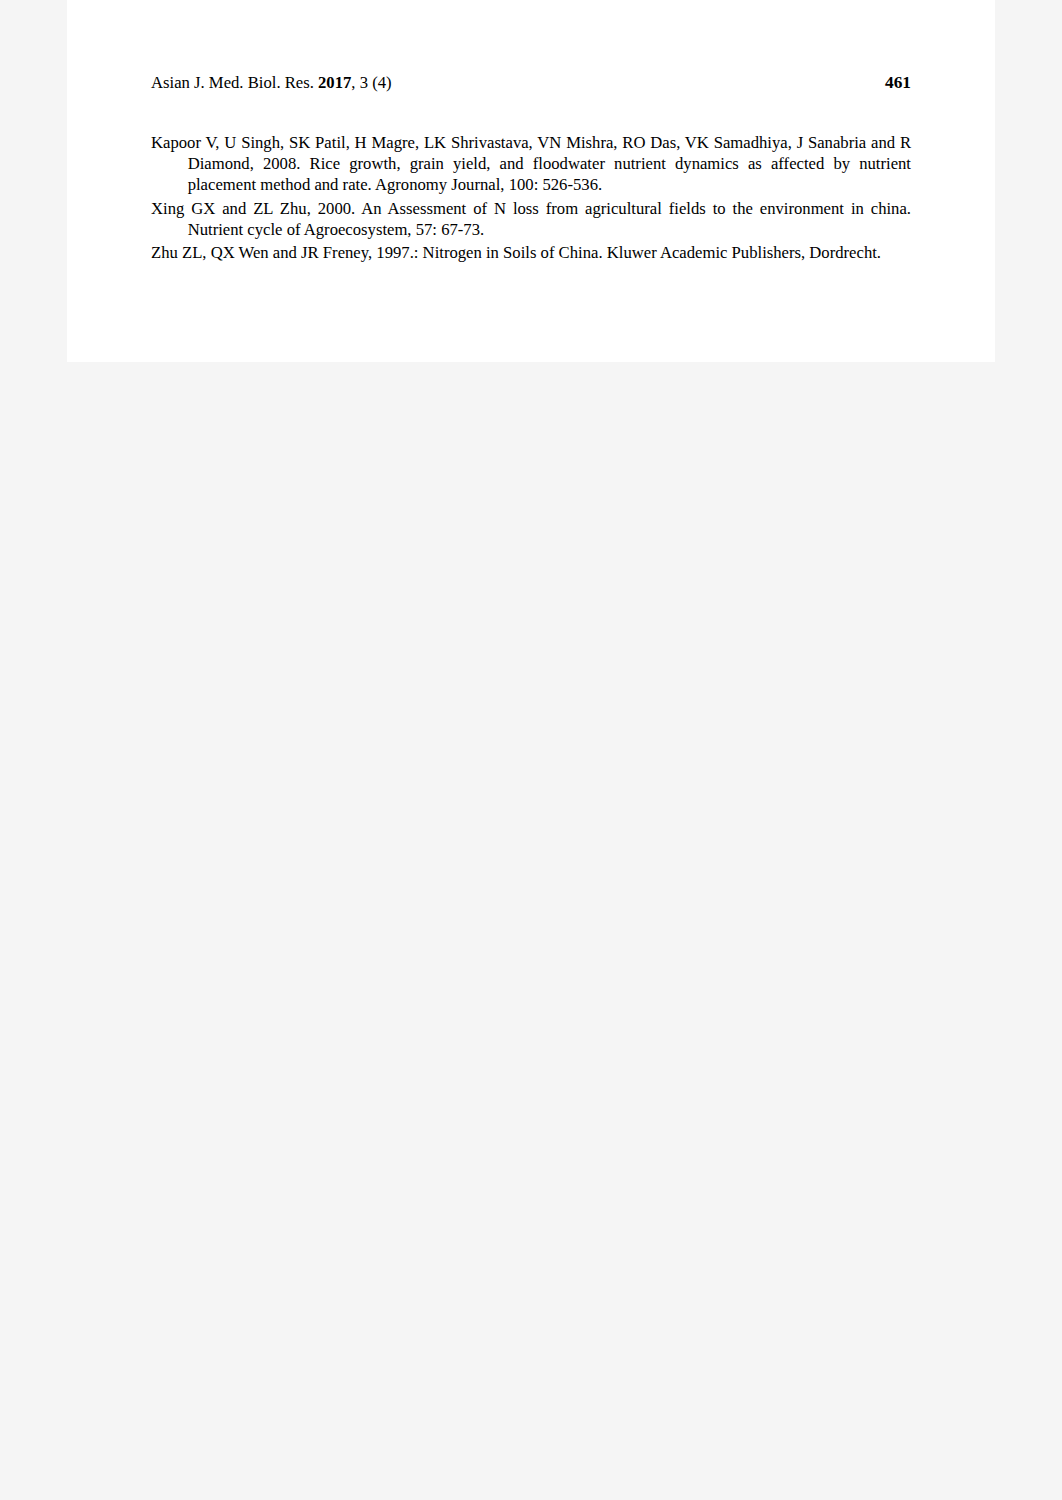Asian J. Med. Biol. Res. 2017, 3 (4)
461
Kapoor V, U Singh, SK Patil, H Magre, LK Shrivastava, VN Mishra, RO Das, VK Samadhiya, J Sanabria and R Diamond, 2008. Rice growth, grain yield, and floodwater nutrient dynamics as affected by nutrient placement method and rate. Agronomy Journal, 100: 526-536.
Xing GX and ZL Zhu, 2000. An Assessment of N loss from agricultural fields to the environment in china. Nutrient cycle of Agroecosystem, 57: 67-73.
Zhu ZL, QX Wen and JR Freney, 1997.: Nitrogen in Soils of China. Kluwer Academic Publishers, Dordrecht.